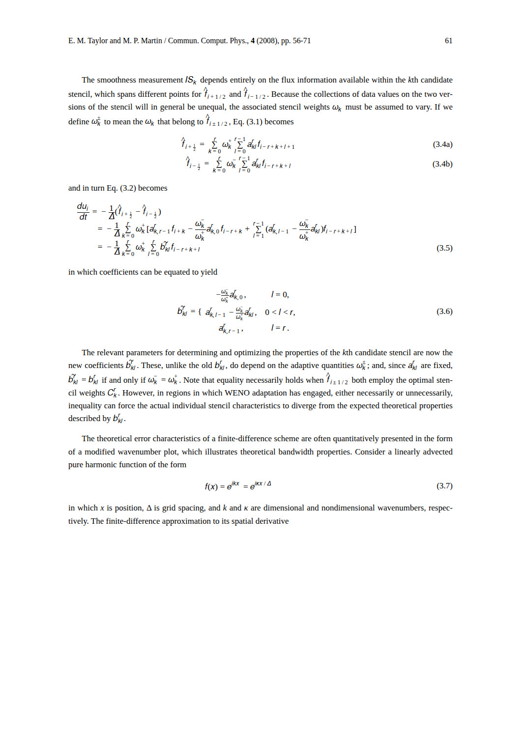E. M. Taylor and M. P. Martin / Commun. Comput. Phys., 4 (2008), pp. 56-71 61
The smoothness measurement ISk depends entirely on the flux information available within the kth candidate stencil, which spans different points for f^i+1/2 and f^i−1/2. Because the collections of data values on the two versions of the stencil will in general be unequal, the associated stencil weights ωk must be assumed to vary. If we define ωk± to mean the ωk that belong to f^i±1/2, Eq. (3.1) becomes
f^i+12 = ∑k=0r ωk+ ∑l=0r−1 aklr fi−r+k+l+1
(3.4a)
f^i−12 = ∑k=0r ωk− ∑l=0r−1 aklr fi−r+k+l
(3.4b)
and in turn Eq. (3.2) becomes
duidt = −1Δ ( f^i+12 − f^i−12 )
= −1Δ ∑k=0r ωk+ [ ak,r−1r fi+k − ωk−ωk+ ak,0r fi−r+k + ∑l=1r−1 ( ak,l−1r − ωk−ωk+ aklr ) fi−r+k+l ]
= −1Δ ∑k=0r ωk+ ∑l=0r bklr~ fi−r+k+l
(3.5)
in which coefficients can be equated to yield
bklr~ = { − ωk−ωk+ ak,0r , l=0, ak,l−1r − ωk−ωk+ aklr , 0<l<r, ak,r−1r , l=r.
(3.6)
The relevant parameters for determining and optimizing the properties of the kth candidate stencil are now the new coefficients bklr~. These, unlike the old bklr, do depend on the adaptive quantities ωk±; and, since aklr are fixed, bklr~=bklr if and only if ωk−=ωk+. Note that equality necessarily holds when f^i±1/2 both employ the optimal stencil weights Ckr. However, in regions in which WENO adaptation has engaged, either necessarily or unnecessarily, inequality can force the actual individual stencil characteristics to diverge from the expected theoretical properties described by bklr.
The theoretical error characteristics of a finite-difference scheme are often quantitatively presented in the form of a modified wavenumber plot, which illustrates theoretical bandwidth properties. Consider a linearly advected pure harmonic function of the form
f(x) = eikx = eiκx/Δ
(3.7)
in which x is position, Δ is grid spacing, and k and κ are dimensional and nondimensional wavenumbers, respectively. The finite-difference approximation to its spatial derivative